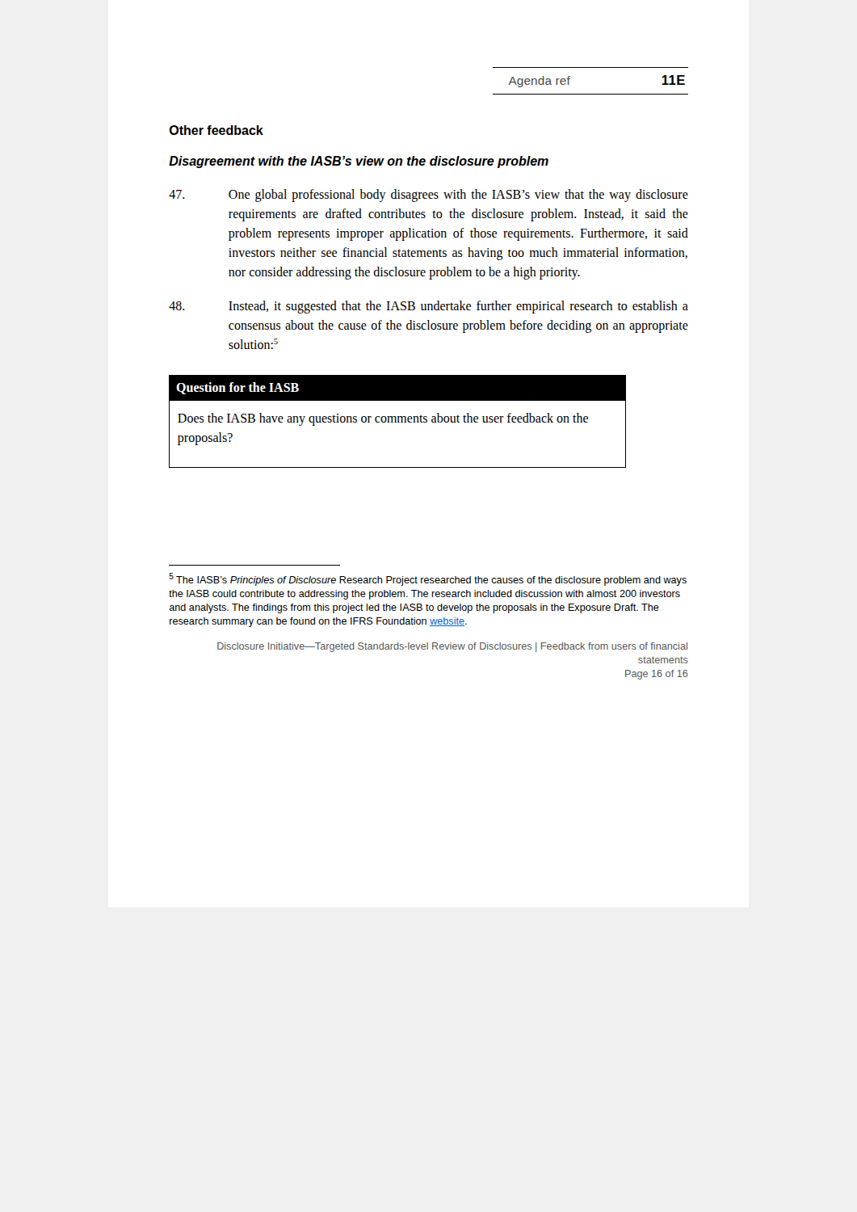Agenda ref 11E
Other feedback
Disagreement with the IASB’s view on the disclosure problem
One global professional body disagrees with the IASB’s view that the way disclosure requirements are drafted contributes to the disclosure problem. Instead, it said the problem represents improper application of those requirements. Furthermore, it said investors neither see financial statements as having too much immaterial information, nor consider addressing the disclosure problem to be a high priority.
Instead, it suggested that the IASB undertake further empirical research to establish a consensus about the cause of the disclosure problem before deciding on an appropriate solution:5
Question for the IASB
Does the IASB have any questions or comments about the user feedback on the proposals?
5 The IASB’s Principles of Disclosure Research Project researched the causes of the disclosure problem and ways the IASB could contribute to addressing the problem. The research included discussion with almost 200 investors and analysts. The findings from this project led the IASB to develop the proposals in the Exposure Draft. The research summary can be found on the IFRS Foundation website.
Disclosure Initiative—Targeted Standards-level Review of Disclosures | Feedback from users of financial statements Page 16 of 16